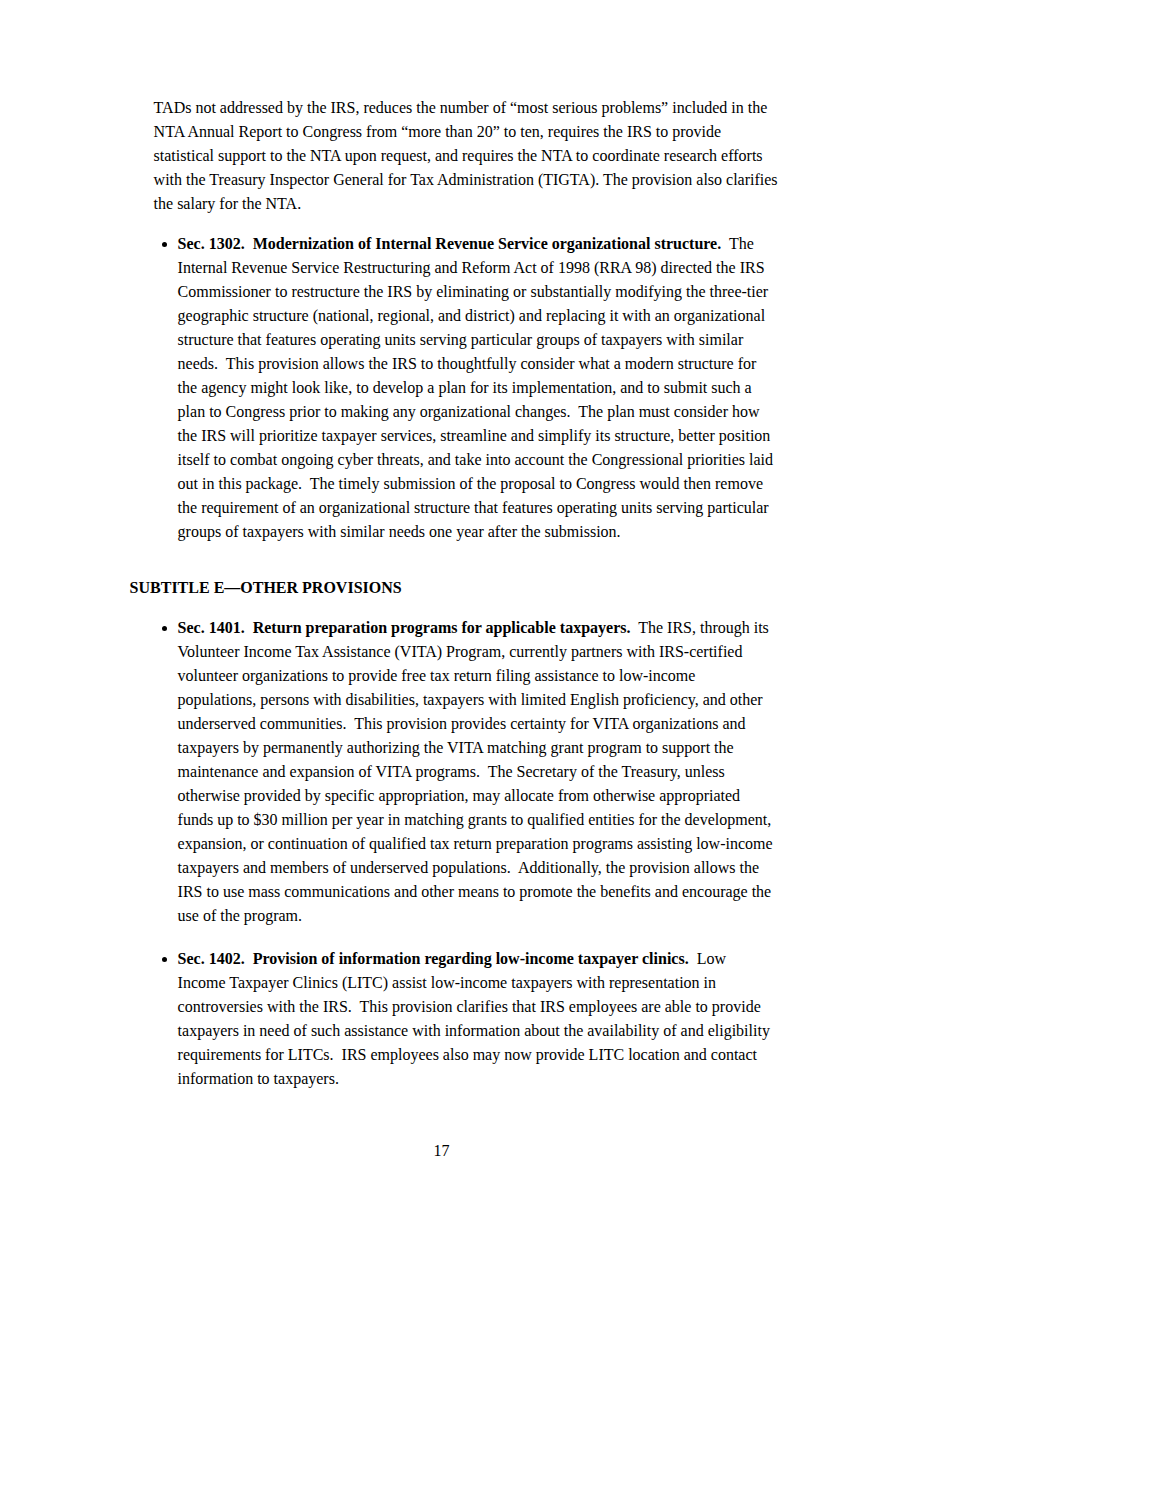TADs not addressed by the IRS, reduces the number of “most serious problems” included in the NTA Annual Report to Congress from “more than 20” to ten, requires the IRS to provide statistical support to the NTA upon request, and requires the NTA to coordinate research efforts with the Treasury Inspector General for Tax Administration (TIGTA). The provision also clarifies the salary for the NTA.
Sec. 1302. Modernization of Internal Revenue Service organizational structure. The Internal Revenue Service Restructuring and Reform Act of 1998 (RRA 98) directed the IRS Commissioner to restructure the IRS by eliminating or substantially modifying the three-tier geographic structure (national, regional, and district) and replacing it with an organizational structure that features operating units serving particular groups of taxpayers with similar needs. This provision allows the IRS to thoughtfully consider what a modern structure for the agency might look like, to develop a plan for its implementation, and to submit such a plan to Congress prior to making any organizational changes. The plan must consider how the IRS will prioritize taxpayer services, streamline and simplify its structure, better position itself to combat ongoing cyber threats, and take into account the Congressional priorities laid out in this package. The timely submission of the proposal to Congress would then remove the requirement of an organizational structure that features operating units serving particular groups of taxpayers with similar needs one year after the submission.
Subtitle E—Other Provisions
Sec. 1401. Return preparation programs for applicable taxpayers. The IRS, through its Volunteer Income Tax Assistance (VITA) Program, currently partners with IRS-certified volunteer organizations to provide free tax return filing assistance to low-income populations, persons with disabilities, taxpayers with limited English proficiency, and other underserved communities. This provision provides certainty for VITA organizations and taxpayers by permanently authorizing the VITA matching grant program to support the maintenance and expansion of VITA programs. The Secretary of the Treasury, unless otherwise provided by specific appropriation, may allocate from otherwise appropriated funds up to $30 million per year in matching grants to qualified entities for the development, expansion, or continuation of qualified tax return preparation programs assisting low-income taxpayers and members of underserved populations. Additionally, the provision allows the IRS to use mass communications and other means to promote the benefits and encourage the use of the program.
Sec. 1402. Provision of information regarding low-income taxpayer clinics. Low Income Taxpayer Clinics (LITC) assist low-income taxpayers with representation in controversies with the IRS. This provision clarifies that IRS employees are able to provide taxpayers in need of such assistance with information about the availability of and eligibility requirements for LITCs. IRS employees also may now provide LITC location and contact information to taxpayers.
17